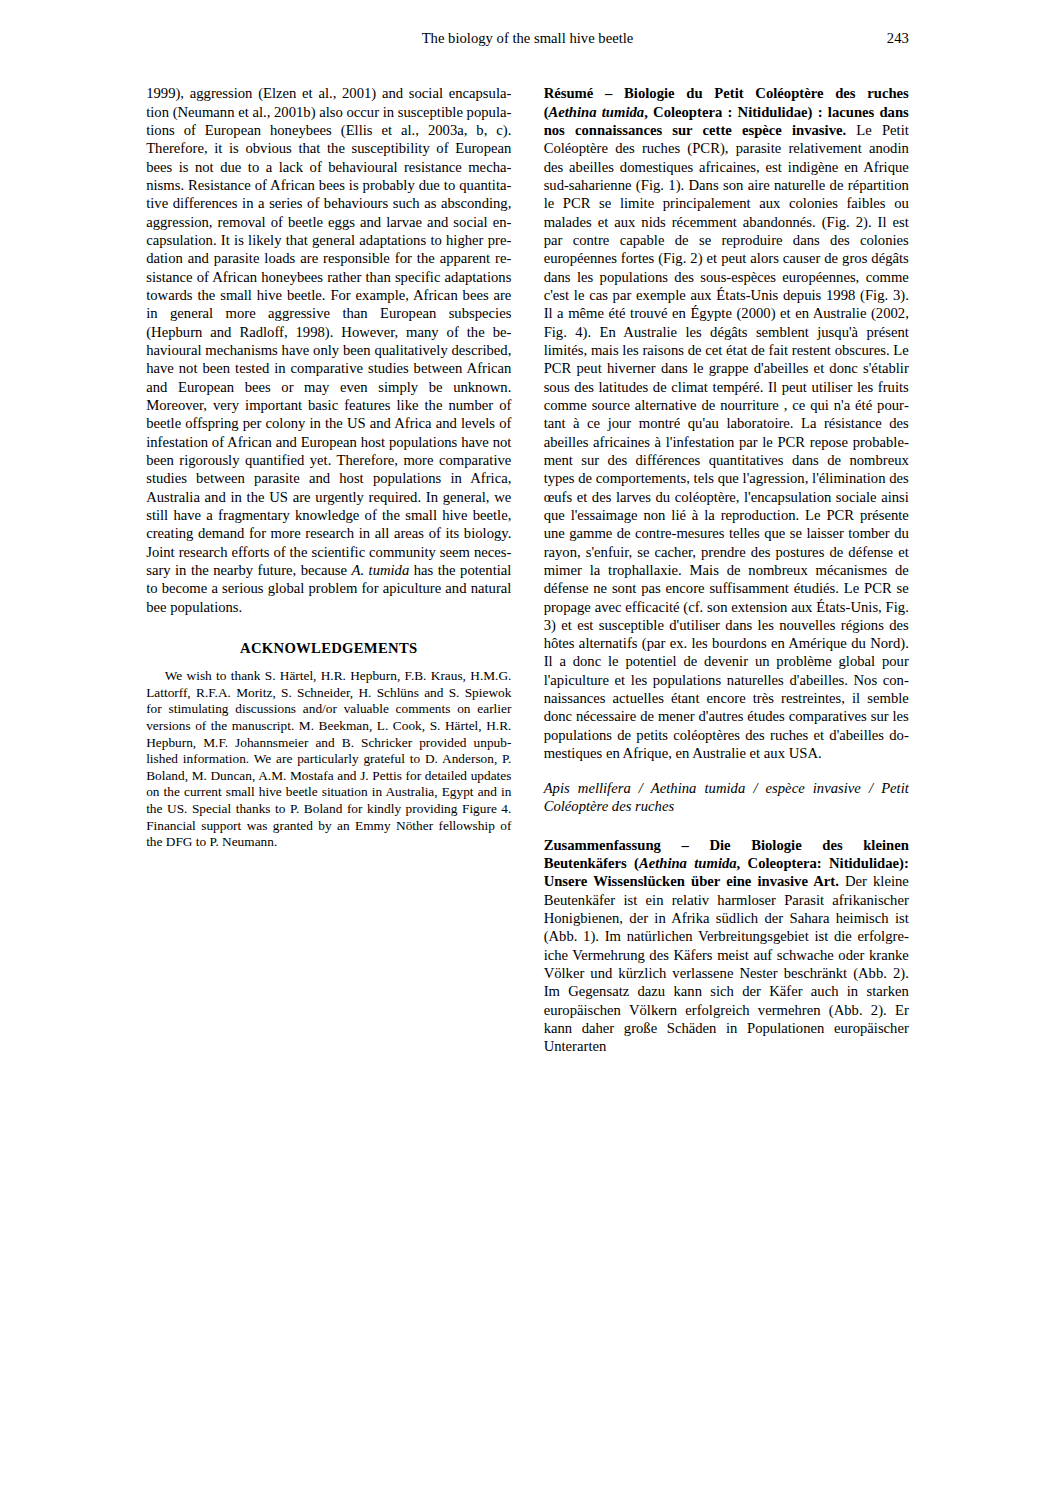The biology of the small hive beetle 243
1999), aggression (Elzen et al., 2001) and social encapsulation (Neumann et al., 2001b) also occur in susceptible populations of European honeybees (Ellis et al., 2003a, b, c). Therefore, it is obvious that the susceptibility of European bees is not due to a lack of behavioural resistance mechanisms. Resistance of African bees is probably due to quantitative differences in a series of behaviours such as absconding, aggression, removal of beetle eggs and larvae and social encapsulation. It is likely that general adaptations to higher predation and parasite loads are responsible for the apparent resistance of African honeybees rather than specific adaptations towards the small hive beetle. For example, African bees are in general more aggressive than European subspecies (Hepburn and Radloff, 1998). However, many of the behavioural mechanisms have only been qualitatively described, have not been tested in comparative studies between African and European bees or may even simply be unknown. Moreover, very important basic features like the number of beetle offspring per colony in the US and Africa and levels of infestation of African and European host populations have not been rigorously quantified yet. Therefore, more comparative studies between parasite and host populations in Africa, Australia and in the US are urgently required. In general, we still have a fragmentary knowledge of the small hive beetle, creating demand for more research in all areas of its biology. Joint research efforts of the scientific community seem necessary in the nearby future, because A. tumida has the potential to become a serious global problem for apiculture and natural bee populations.
Acknowledgements
We wish to thank S. Härtel, H.R. Hepburn, F.B. Kraus, H.M.G. Lattorff, R.F.A. Moritz, S. Schneider, H. Schlüns and S. Spiewok for stimulating discussions and/or valuable comments on earlier versions of the manuscript. M. Beekman, L. Cook, S. Härtel, H.R. Hepburn, M.F. Johannsmeier and B. Schricker provided unpublished information. We are particularly grateful to D. Anderson, P. Boland, M. Duncan, A.M. Mostafa and J. Pettis for detailed updates on the current small hive beetle situation in Australia, Egypt and in the US. Special thanks to P. Boland for kindly providing Figure 4. Financial support was granted by an Emmy Nöther fellowship of the DFG to P. Neumann.
Résumé – Biologie du Petit Coléoptère des ruches (Aethina tumida, Coleoptera : Nitidulidae) : lacunes dans nos connaissances sur cette espèce invasive. Le Petit Coléoptère des ruches (PCR), parasite relativement anodin des abeilles domestiques africaines, est indigène en Afrique sud-saharienne (Fig. 1). Dans son aire naturelle de répartition le PCR se limite principalement aux colonies faibles ou malades et aux nids récemment abandonnés. (Fig. 2). Il est par contre capable de se reproduire dans des colonies européennes fortes (Fig. 2) et peut alors causer de gros dégâts dans les populations des sous-espèces européennes, comme c'est le cas par exemple aux États-Unis depuis 1998 (Fig. 3). Il a même été trouvé en Égypte (2000) et en Australie (2002, Fig. 4). En Australie les dégâts semblent jusqu'à présent limités, mais les raisons de cet état de fait restent obscures. Le PCR peut hiverner dans le grappe d'abeilles et donc s'établir sous des latitudes de climat tempéré. Il peut utiliser les fruits comme source alternative de nourriture , ce qui n'a été pourtant à ce jour montré qu'au laboratoire. La résistance des abeilles africaines à l'infestation par le PCR repose probablement sur des différences quantitatives dans de nombreux types de comportements, tels que l'agression, l'élimination des œufs et des larves du coléoptère, l'encapsulation sociale ainsi que l'essaimage non lié à la reproduction. Le PCR présente une gamme de contre-mesures telles que se laisser tomber du rayon, s'enfuir, se cacher, prendre des postures de défense et mimer la trophallaxie. Mais de nombreux mécanismes de défense ne sont pas encore suffisamment étudiés. Le PCR se propage avec efficacité (cf. son extension aux États-Unis, Fig. 3) et est susceptible d'utiliser dans les nouvelles régions des hôtes alternatifs (par ex. les bourdons en Amérique du Nord). Il a donc le potentiel de devenir un problème global pour l'apiculture et les populations naturelles d'abeilles. Nos connaissances actuelles étant encore très restreintes, il semble donc nécessaire de mener d'autres études comparatives sur les populations de petits coléoptères des ruches et d'abeilles domestiques en Afrique, en Australie et aux USA.
Apis mellifera / Aethina tumida / espèce invasive / Petit Coléoptère des ruches
Zusammenfassung – Die Biologie des kleinen Beutenkäfers (Aethina tumida, Coleoptera: Nitidulidae): Unsere Wissenslücken über eine invasive Art. Der kleine Beutenkäfer ist ein relativ harmloser Parasit afrikanischer Honigbienen, der in Afrika südlich der Sahara heimisch ist (Abb. 1). Im natürlichen Verbreitungsgebiet ist die erfolgreiche Vermehrung des Käfers meist auf schwache oder kranke Völker und kürzlich verlassene Nester beschränkt (Abb. 2). Im Gegensatz dazu kann sich der Käfer auch in starken europäischen Völkern erfolgreich vermehren (Abb. 2). Er kann daher große Schäden in Populationen europäischer Unterarten